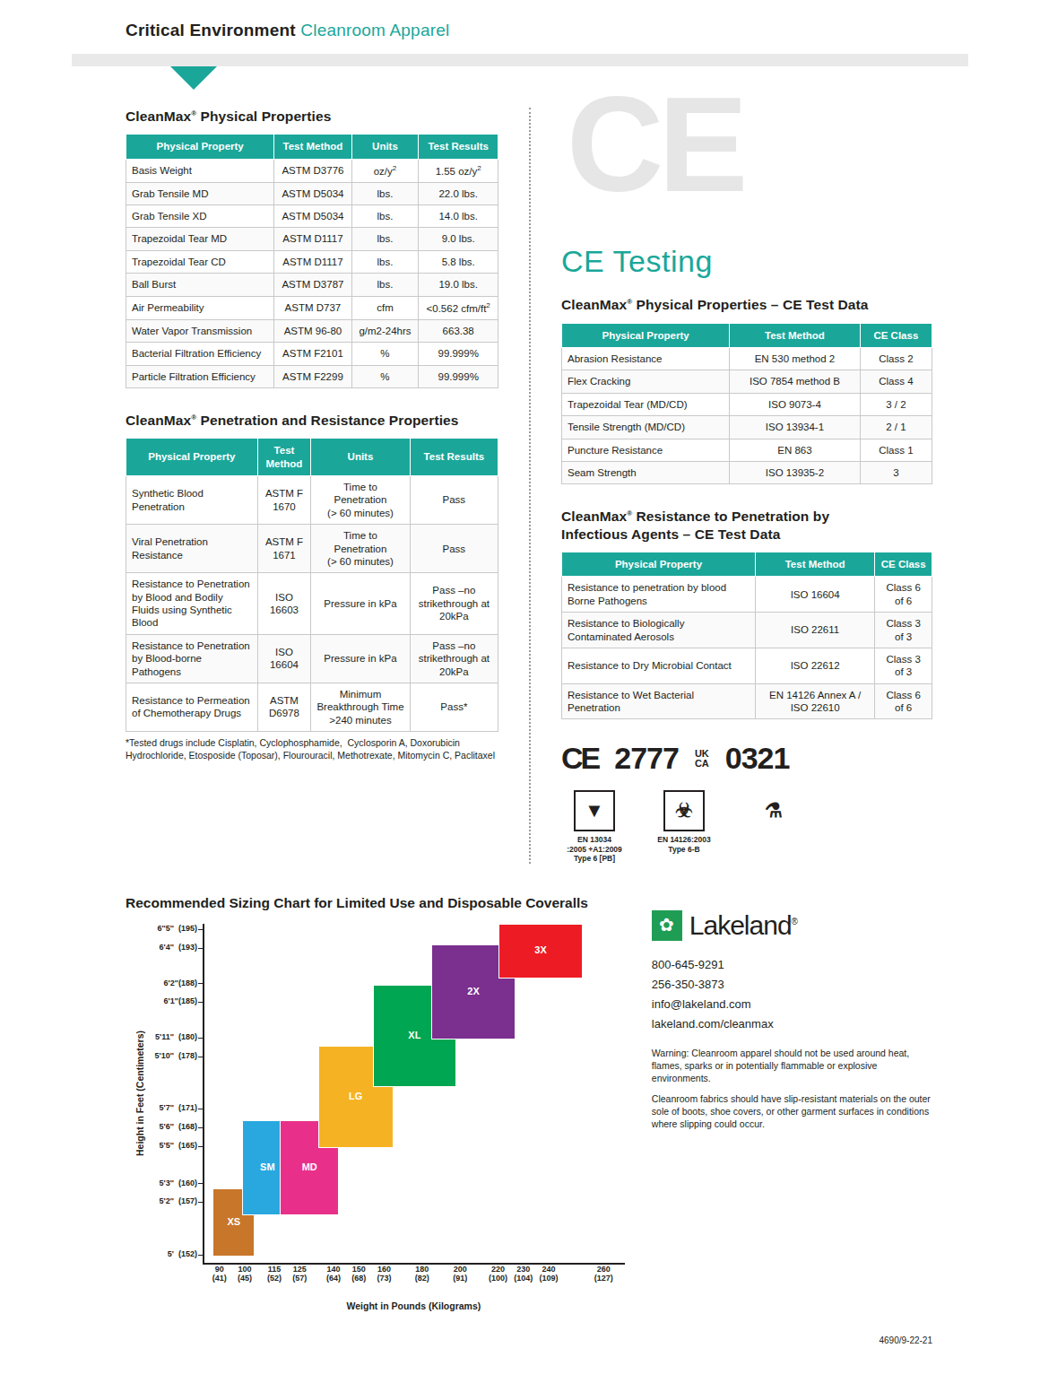Critical Environment Cleanroom Apparel
CleanMax® Physical Properties
| Physical Property | Test Method | Units | Test Results |
| --- | --- | --- | --- |
| Basis Weight | ASTM D3776 | oz/y 2 | 1.55 oz/y 2 |
| Grab Tensile MD | ASTM D5034 | lbs. | 22.0 lbs. |
| Grab Tensile XD | ASTM D5034 | lbs. | 14.0 lbs. |
| Trapezoidal Tear MD | ASTM D1117 | lbs. | 9.0 lbs. |
| Trapezoidal Tear CD | ASTM D1117 | lbs. | 5.8 lbs. |
| Ball Burst | ASTM D3787 | lbs. | 19.0 lbs. |
| Air Permeability | ASTM D737 | cfm | <0.562 cfm/ft 2 |
| Water Vapor Transmission | ASTM 96-80 | g/m2-24hrs | 663.38 |
| Bacterial Filtration Efficiency | ASTM F2101 | % | 99.999% |
| Particle Filtration Efficiency | ASTM F2299 | % | 99.999% |
CleanMax® Penetration and Resistance Properties
| Physical Property | Test Method | Units | Test Results |
| --- | --- | --- | --- |
| Synthetic Blood Penetration | ASTM F 1670 | Time to Penetration (> 60 minutes) | Pass |
| Viral Penetration Resistance | ASTM F 1671 | Time to Penetration (> 60 minutes) | Pass |
| Resistance to Penetration by Blood and Bodily Fluids using Synthetic Blood | ISO 16603 | Pressure in kPa | Pass –no strikethrough at 20kPa |
| Resistance to Penetration by Blood-borne Pathogens | ISO 16604 | Pressure in kPa | Pass –no strikethrough at 20kPa |
| Resistance to Permeation of Chemotherapy Drugs | ASTM D6978 | Minimum Breakthrough Time >240 minutes | Pass* |
*Tested drugs include Cisplatin, Cyclophosphamide, Cyclosporin A, Doxorubicin Hydrochloride, Etosposide (Toposar), Flourouracil, Methotrexate, Mitomycin C, Paclitaxel
CE
CE Testing
CleanMax® Physical Properties – CE Test Data
| Physical Property | Test Method | CE Class |
| --- | --- | --- |
| Abrasion Resistance | EN 530 method 2 | Class 2 |
| Flex Cracking | ISO 7854 method B | Class 4 |
| Trapezoidal Tear (MD/CD) | ISO 9073-4 | 3 / 2 |
| Tensile Strength (MD/CD) | ISO 13934-1 | 2 / 1 |
| Puncture Resistance | EN 863 | Class 1 |
| Seam Strength | ISO 13935-2 | 3 |
CleanMax® Resistance to Penetration by
Infectious Agents – CE Test Data
| Physical Property | Test Method | CE Class |
| --- | --- | --- |
| Resistance to penetration by blood Borne Pathogens | ISO 16604 | Class 6 of 6 |
| Resistance to Biologically Contaminated Aerosols | ISO 22611 | Class 3 of 3 |
| Resistance to Dry Microbial Contact | ISO 22612 | Class 3 of 3 |
| Resistance to Wet Bacterial Penetration | EN 14126 Annex A / ISO 22610 | Class 6 of 6 |
CE
2777
UK CA
0321
▼
EN 13034
:2005 +A1:2009
Type 6 [PB]
☣
EN 14126:2003
Type 6-B
⚗
Recommended Sizing Chart for Limited Use and Disposable Coveralls
Height in Feet (Centimeters)
6''5'' (195)
6'4'' (193)
6'2''(188)
6'1''(185)
5'11'' (180)
5'10'' (178)
5'7'' (171)
5'6'' (168)
5'5'' (165)
5'3'' (160)
5'2'' (157)
5' (152)
XS
SM
MD
LG
XL
2X
3X
90
(41)
100
(45)
115
(52)
125
(57)
140
(64)
150
(68)
160
(73)
180
(82)
200
(91)
220
(100)
230
(104)
240
(109)
260
(127)
Weight in Pounds (Kilograms)
✿
Lakeland®
800-645-9291
256-350-3873
info@lakeland.com
lakeland.com/cleanmax
Warning: Cleanroom apparel should not be used around heat, flames, sparks or in potentially flammable or explosive environments.
Cleanroom fabrics should have slip-resistant materials on the outer sole of boots, shoe covers, or other garment surfaces in conditions where slipping could occur.
4690/9-22-21